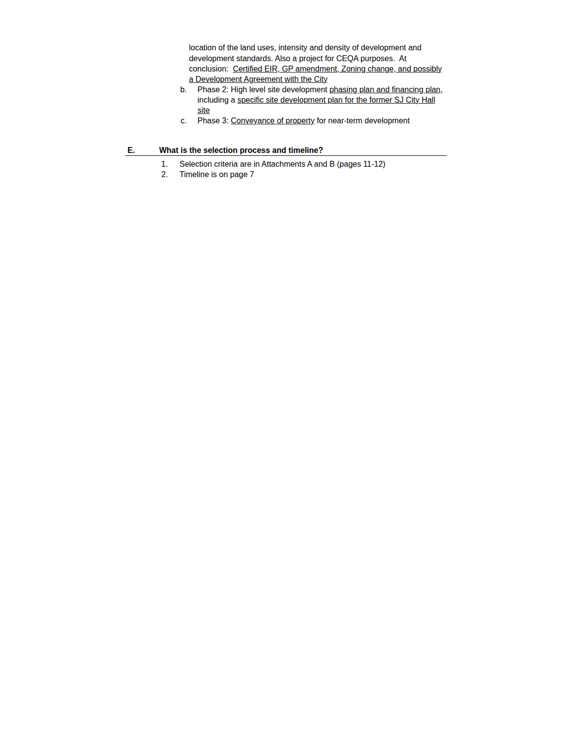location of the land uses, intensity and density of development and development standards. Also a project for CEQA purposes. At conclusion: Certified EIR, GP amendment, Zoning change, and possibly a Development Agreement with the City
Phase 2: High level site development phasing plan and financing plan, including a specific site development plan for the former SJ City Hall site
Phase 3: Conveyance of property for near-term development
E. What is the selection process and timeline?
Selection criteria are in Attachments A and B (pages 11-12)
Timeline is on page 7